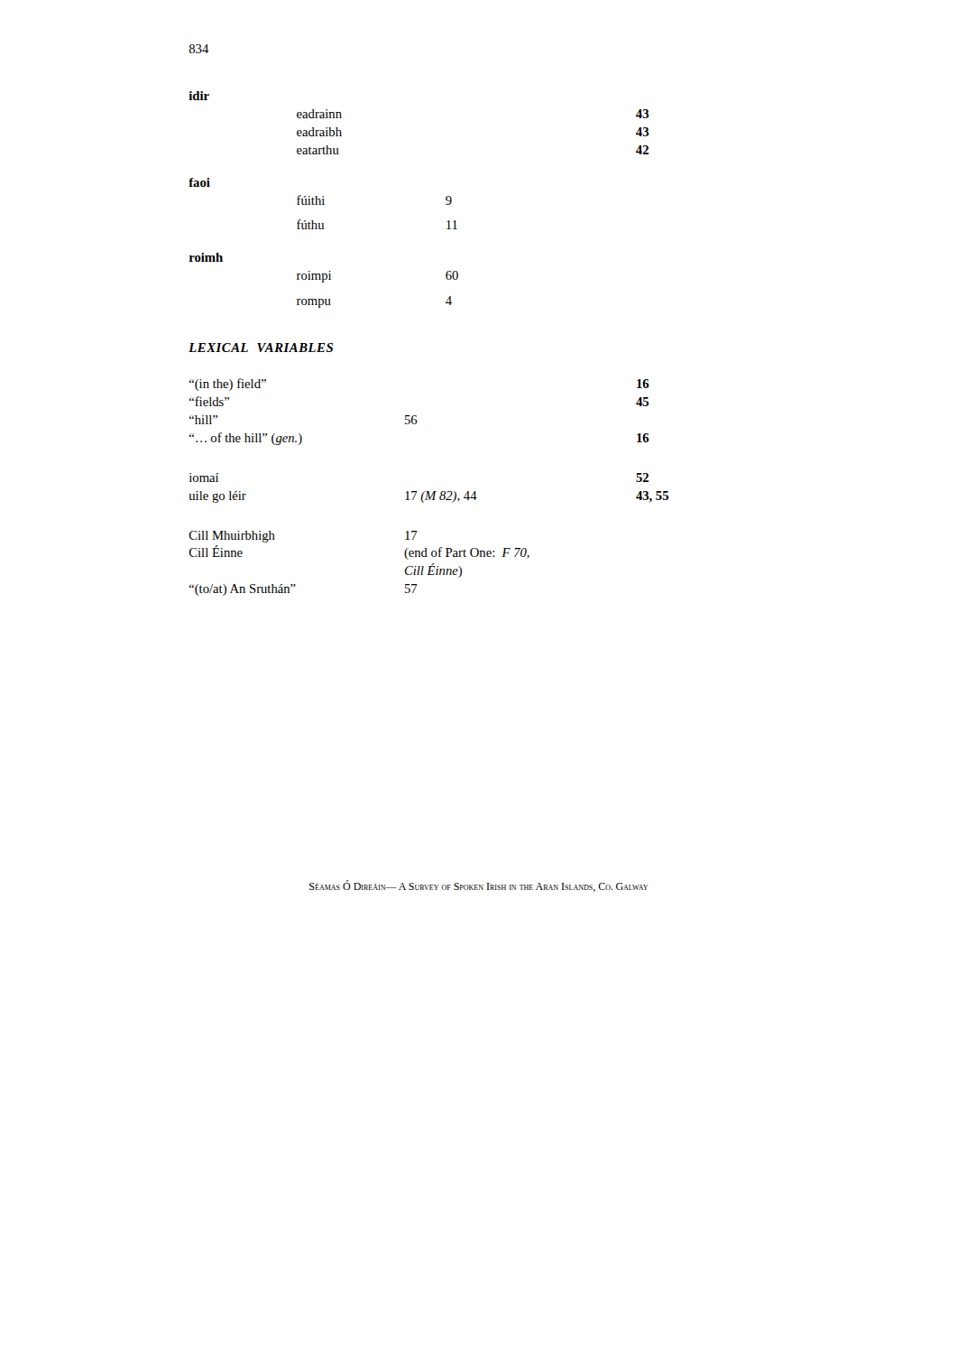834
| idir | | | |
| | eadrainn | | 43 |
| | eadraibh | | 43 |
| | eatarthu | | 42 |
| faoi | | | |
| | fúithi | 9 | |
| | fúthu | 11 | |
| roimh | | | |
| | roimpi | 60 | |
| | rompu | 4 | |
LEXICAL VARIABLES
| “(in the) field” | | 16 |
| “fields” | | 45 |
| “hill” | 56 | |
| “… of the hill” ( gen. ) | | 16 |
| iomaí | | 52 |
| uile go léir | 17 (M 82) , 44 | 43, 55 |
| Cill Mhuirbhigh | 17 | |
| Cill Éinne | (end of Part One: F 70, | |
| | Cill Éinne ) | |
| “(to/at) An Sruthán” | 57 | |
Séamas Ó Direáin— A Survey of Spoken Irish in the Aran Islands, Co. Galway